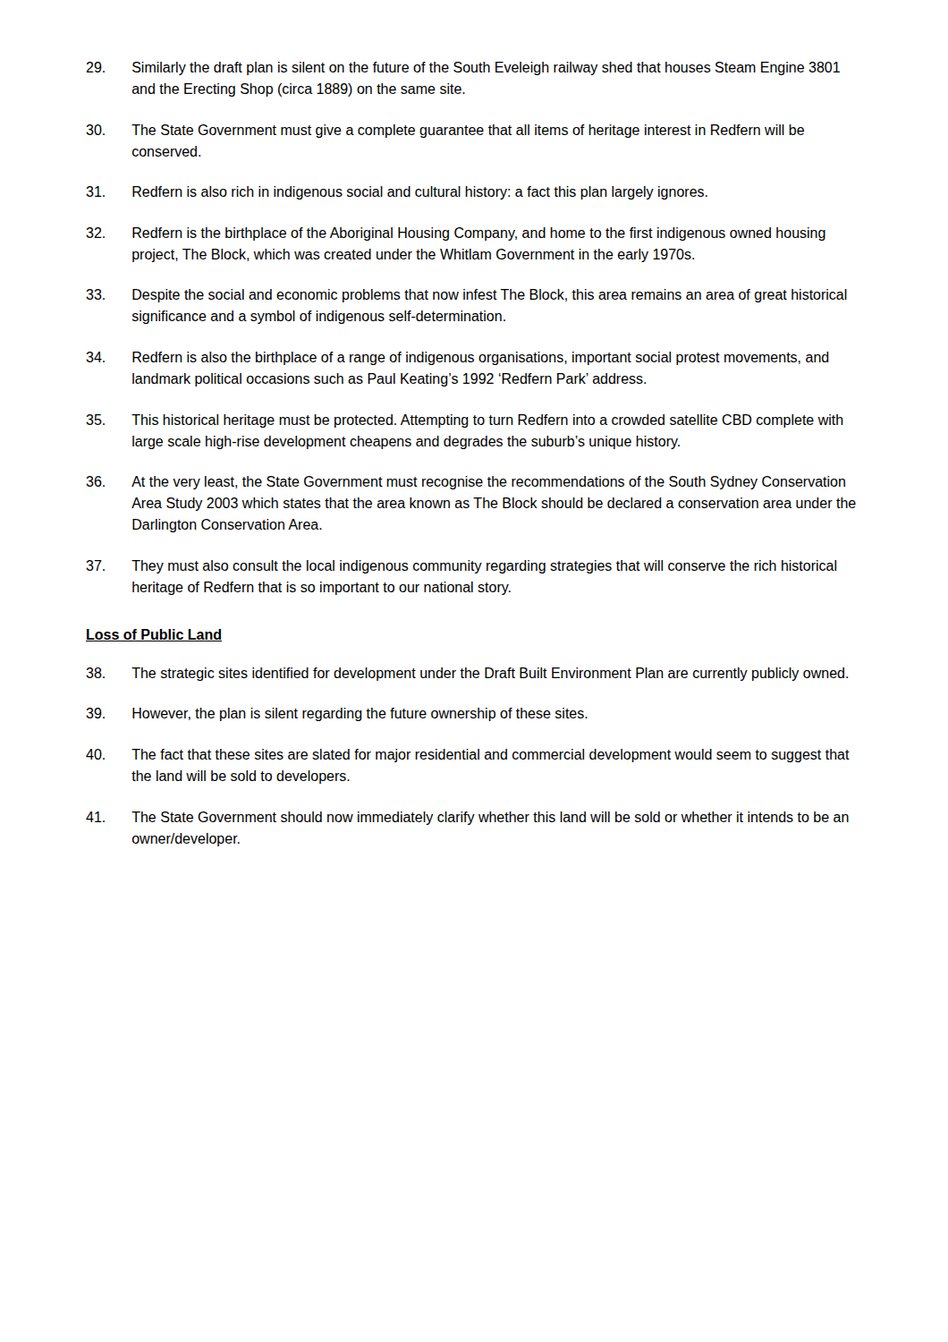Similarly the draft plan is silent on the future of the South Eveleigh railway shed that houses Steam Engine 3801 and the Erecting Shop (circa 1889) on the same site.
The State Government must give a complete guarantee that all items of heritage interest in Redfern will be conserved.
Redfern is also rich in indigenous social and cultural history: a fact this plan largely ignores.
Redfern is the birthplace of the Aboriginal Housing Company, and home to the first indigenous owned housing project, The Block, which was created under the Whitlam Government in the early 1970s.
Despite the social and economic problems that now infest The Block, this area remains an area of great historical significance and a symbol of indigenous self-determination.
Redfern is also the birthplace of a range of indigenous organisations, important social protest movements, and landmark political occasions such as Paul Keating’s 1992 ‘Redfern Park’ address.
This historical heritage must be protected. Attempting to turn Redfern into a crowded satellite CBD complete with large scale high-rise development cheapens and degrades the suburb’s unique history.
At the very least, the State Government must recognise the recommendations of the South Sydney Conservation Area Study 2003 which states that the area known as The Block should be declared a conservation area under the Darlington Conservation Area.
They must also consult the local indigenous community regarding strategies that will conserve the rich historical heritage of Redfern that is so important to our national story.
Loss of Public Land
The strategic sites identified for development under the Draft Built Environment Plan are currently publicly owned.
However, the plan is silent regarding the future ownership of these sites.
The fact that these sites are slated for major residential and commercial development would seem to suggest that the land will be sold to developers.
The State Government should now immediately clarify whether this land will be sold or whether it intends to be an owner/developer.